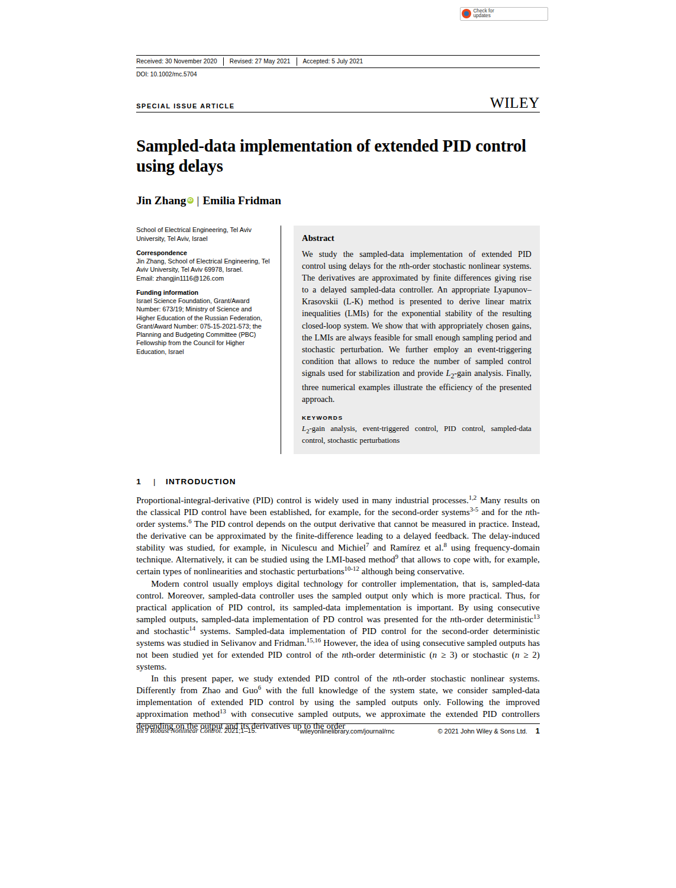Check for
updates
Received: 30 November 2020 Revised: 27 May 2021 Accepted: 5 July 2021
DOI: 10.1002/rnc.5704
SPECIAL ISSUE ARTICLE
WILEY
Sampled-data implementation of extended PID control
using delays
Jin Zhang |Emilia Fridman
School of Electrical Engineering, Tel Aviv University, Tel Aviv, Israel
Correspondence
Jin Zhang, School of Electrical Engineering, Tel Aviv University, Tel Aviv 69978, Israel.
Email: zhangjin1116@126.com
Funding information
Israel Science Foundation, Grant/Award Number: 673/19; Ministry of Science and Higher Education of the Russian Federation, Grant/Award Number: 075-15-2021-573; the Planning and Budgeting Committee (PBC) Fellowship from the Council for Higher Education, Israel
Abstract
We study the sampled-data implementation of extended PID control using delays for the nth-order stochastic nonlinear systems. The derivatives are approximated by finite differences giving rise to a delayed sampled-data controller. An appropriate Lyapunov–Krasovskii (L-K) method is presented to derive linear matrix inequalities (LMIs) for the exponential stability of the resulting closed-loop system. We show that with appropriately chosen gains, the LMIs are always feasible for small enough sampling period and stochastic perturbation. We further employ an event-triggering condition that allows to reduce the number of sampled control signals used for stabilization and provide L2-gain analysis. Finally, three numerical examples illustrate the efficiency of the presented approach.
KEYWORDS
L2-gain analysis, event-triggered control, PID control, sampled-data control, stochastic perturbations
1|INTRODUCTION
Proportional-integral-derivative (PID) control is widely used in many industrial processes.1,2 Many results on the classical PID control have been established, for example, for the second-order systems3-5 and for the nth-order systems.6 The PID control depends on the output derivative that cannot be measured in practice. Instead, the derivative can be approximated by the finite-difference leading to a delayed feedback. The delay-induced stability was studied, for example, in Niculescu and Michiel7 and Ramírez et al.8 using frequency-domain technique. Alternatively, it can be studied using the LMI-based method9 that allows to cope with, for example, certain types of nonlinearities and stochastic perturbations10-12 although being conservative.
Modern control usually employs digital technology for controller implementation, that is, sampled-data control. Moreover, sampled-data controller uses the sampled output only which is more practical. Thus, for practical application of PID control, its sampled-data implementation is important. By using consecutive sampled outputs, sampled-data implementation of PD control was presented for the nth-order deterministic13 and stochastic14 systems. Sampled-data implementation of PID control for the second-order deterministic systems was studied in Selivanov and Fridman.15,16 However, the idea of using consecutive sampled outputs has not been studied yet for extended PID control of the nth-order deterministic (n ≥ 3) or stochastic (n ≥ 2) systems.
In this present paper, we study extended PID control of the nth-order stochastic nonlinear systems. Differently from Zhao and Guo6 with the full knowledge of the system state, we consider sampled-data implementation of extended PID control by using the sampled outputs only. Following the improved approximation method13 with consecutive sampled outputs, we approximate the extended PID controllers depending on the output and its derivatives up to the order
Int J Robust Nonlinear Control. 2021;1–15.
wileyonlinelibrary.com/journal/rnc
© 2021 John Wiley & Sons Ltd.1